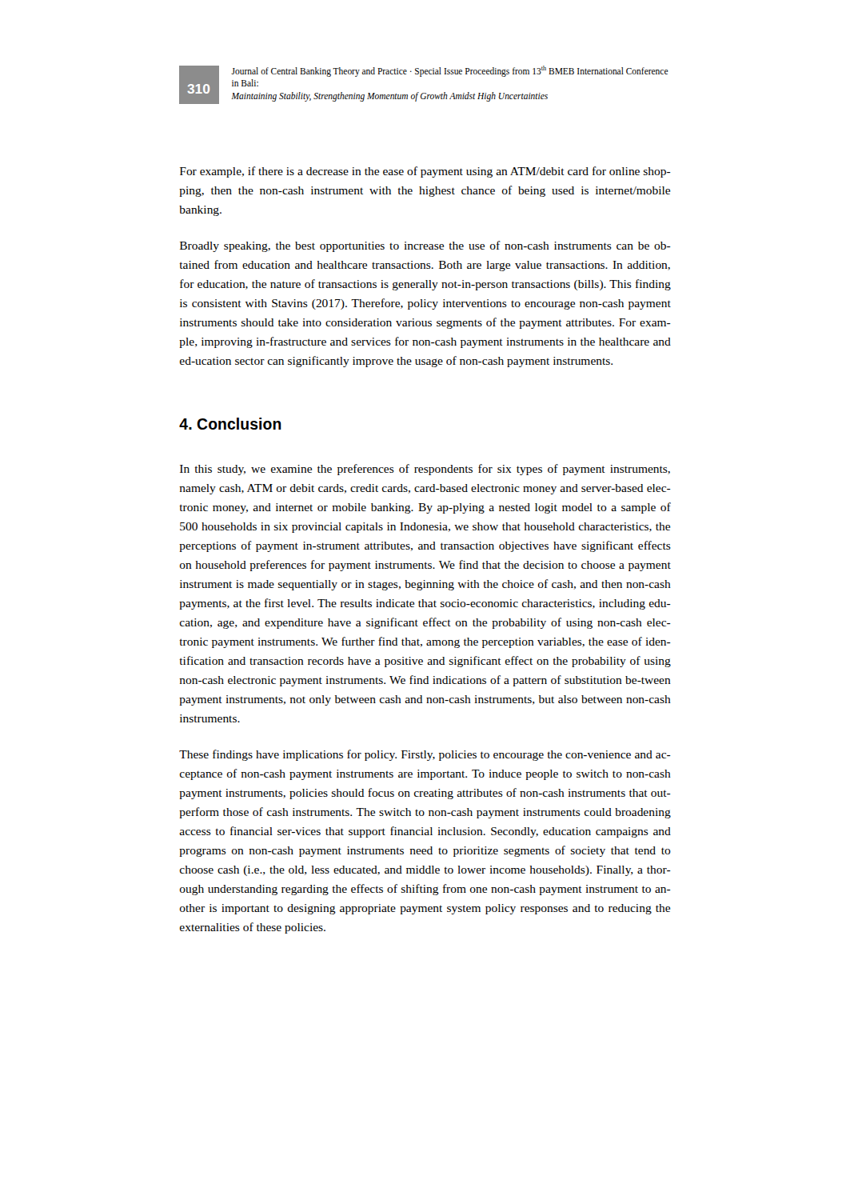310
Journal of Central Banking Theory and Practice · Special Issue Proceedings from 13th BMEB International Conference in Bali:
Maintaining Stability, Strengthening Momentum of Growth Amidst High Uncertainties
For example, if there is a decrease in the ease of payment using an ATM/debit card for online shopping, then the non-cash instrument with the highest chance of being used is internet/mobile banking.
Broadly speaking, the best opportunities to increase the use of non-cash instruments can be obtained from education and healthcare transactions. Both are large value transactions. In addition, for education, the nature of transactions is generally not-in-person transactions (bills). This finding is consistent with Stavins (2017). Therefore, policy interventions to encourage non-cash payment instruments should take into consideration various segments of the payment attributes. For example, improving in-frastructure and services for non-cash payment instruments in the healthcare and ed-ucation sector can significantly improve the usage of non-cash payment instruments.
4. Conclusion
In this study, we examine the preferences of respondents for six types of payment instruments, namely cash, ATM or debit cards, credit cards, card-based electronic money and server-based electronic money, and internet or mobile banking. By ap-plying a nested logit model to a sample of 500 households in six provincial capitals in Indonesia, we show that household characteristics, the perceptions of payment in-strument attributes, and transaction objectives have significant effects on household preferences for payment instruments. We find that the decision to choose a payment instrument is made sequentially or in stages, beginning with the choice of cash, and then non-cash payments, at the first level. The results indicate that socio-economic characteristics, including education, age, and expenditure have a significant effect on the probability of using non-cash electronic payment instruments. We further find that, among the perception variables, the ease of identification and transaction records have a positive and significant effect on the probability of using non-cash electronic payment instruments. We find indications of a pattern of substitution be-tween payment instruments, not only between cash and non-cash instruments, but also between non-cash instruments.
These findings have implications for policy. Firstly, policies to encourage the con-venience and acceptance of non-cash payment instruments are important. To induce people to switch to non-cash payment instruments, policies should focus on creating attributes of non-cash instruments that outperform those of cash instruments. The switch to non-cash payment instruments could broadening access to financial ser-vices that support financial inclusion. Secondly, education campaigns and programs on non-cash payment instruments need to prioritize segments of society that tend to choose cash (i.e., the old, less educated, and middle to lower income households). Finally, a thorough understanding regarding the effects of shifting from one non-cash payment instrument to another is important to designing appropriate payment system policy responses and to reducing the externalities of these policies.